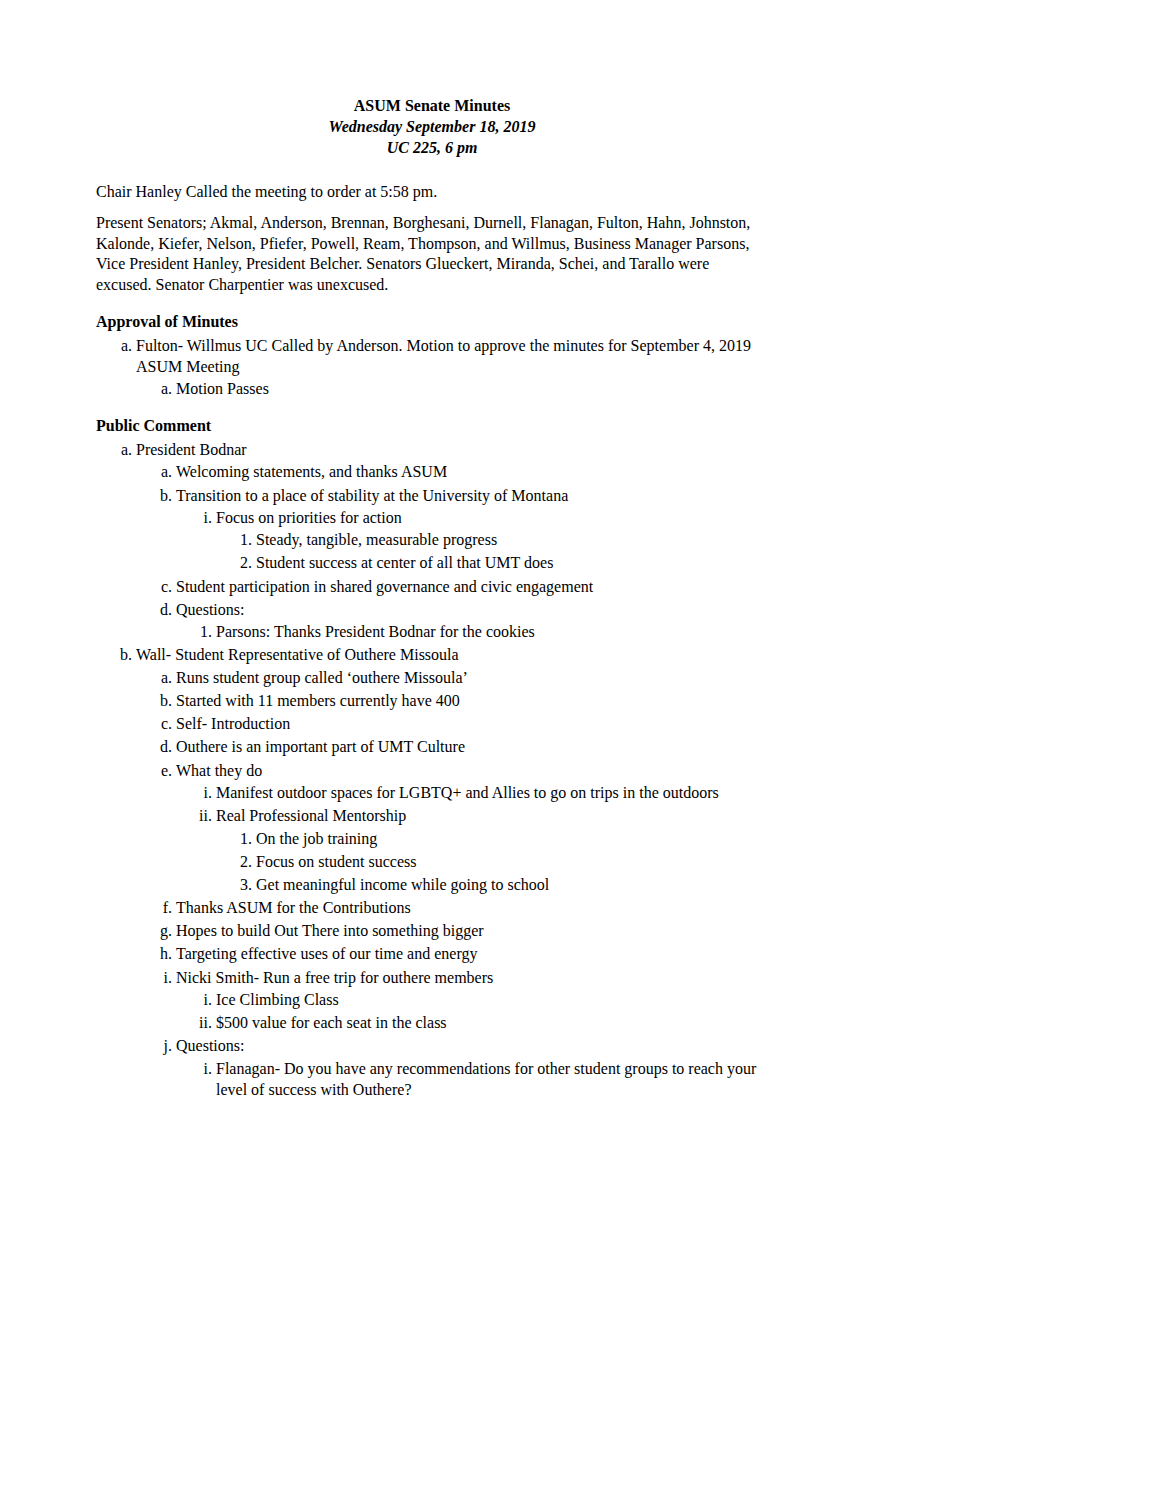ASUM Senate Minutes
Wednesday September 18, 2019
UC 225, 6 pm
Chair Hanley Called the meeting to order at 5:58 pm.
Present Senators; Akmal, Anderson, Brennan, Borghesani, Durnell, Flanagan, Fulton, Hahn, Johnston, Kalonde, Kiefer, Nelson, Pfiefer, Powell, Ream, Thompson, and Willmus, Business Manager Parsons, Vice President Hanley, President Belcher. Senators Glueckert, Miranda, Schei, and Tarallo were excused. Senator Charpentier was unexcused.
Approval of Minutes
Fulton- Willmus UC Called by Anderson. Motion to approve the minutes for September 4, 2019 ASUM Meeting
Motion Passes
Public Comment
President Bodnar
Welcoming statements, and thanks ASUM
Transition to a place of stability at the University of Montana
Focus on priorities for action
Steady, tangible, measurable progress
Student success at center of all that UMT does
Student participation in shared governance and civic engagement
Questions:
Parsons: Thanks President Bodnar for the cookies
Wall- Student Representative of Outhere Missoula
Runs student group called ‘outhere Missoula’
Started with 11 members currently have 400
Self- Introduction
Outhere is an important part of UMT Culture
What they do
Manifest outdoor spaces for LGBTQ+ and Allies to go on trips in the outdoors
Real Professional Mentorship
On the job training
Focus on student success
Get meaningful income while going to school
Thanks ASUM for the Contributions
Hopes to build Out There into something bigger
Targeting effective uses of our time and energy
Nicki Smith- Run a free trip for outhere members
Ice Climbing Class
$500 value for each seat in the class
Questions:
Flanagan- Do you have any recommendations for other student groups to reach your level of success with Outhere?